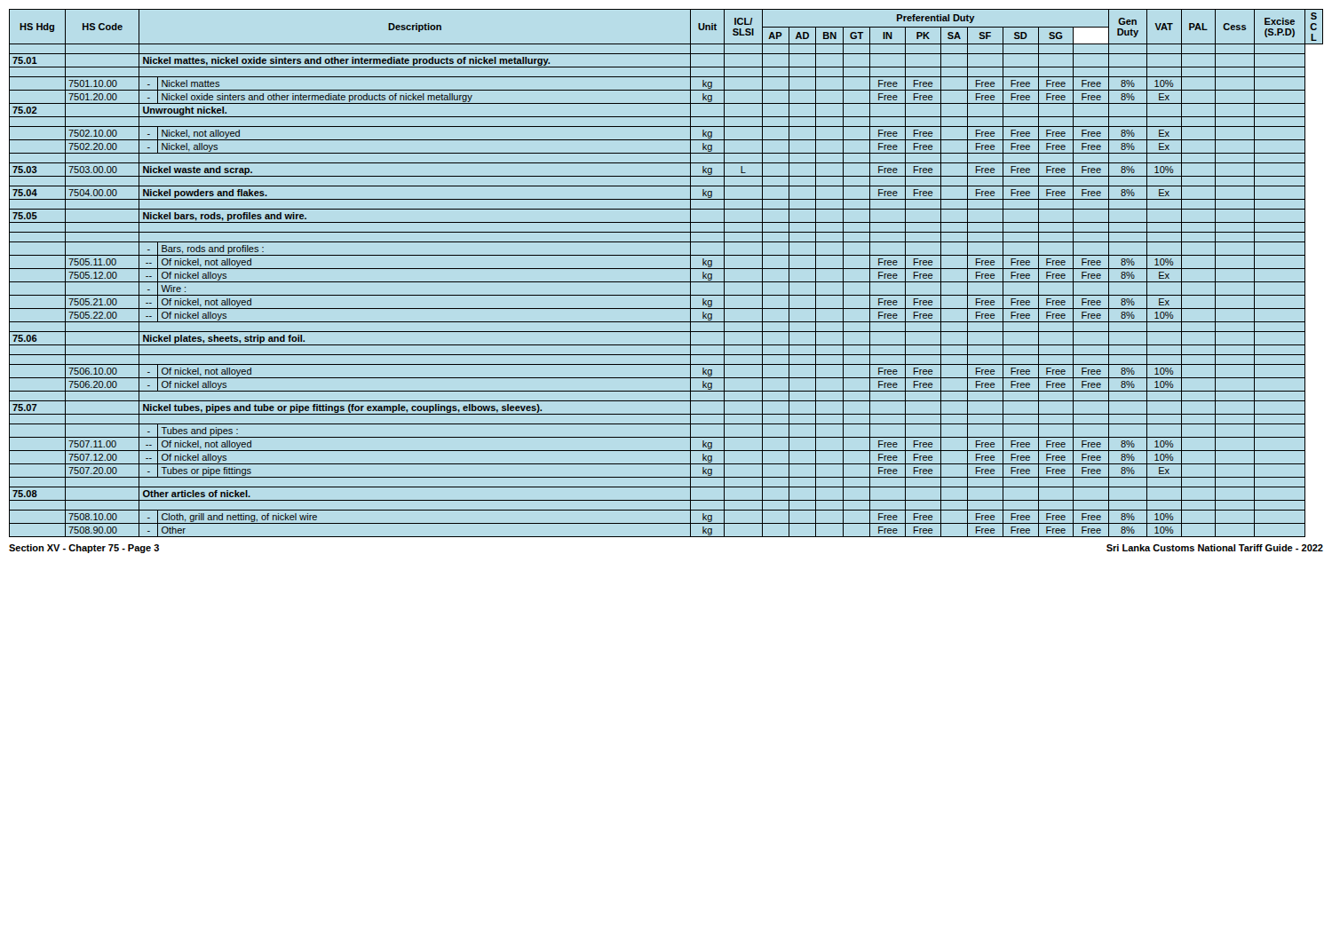| HS Hdg | HS Code | Description | Unit | ICL/ SLSI | Preferential Duty | Gen Duty | VAT | PAL | Cess | Excise (S.P.D) | S C L |
| --- | --- | --- | --- | --- | --- | --- | --- | --- | --- | --- | --- |
| AP | AD | BN | GT | IN | PK | SA | SF | SD | SG |
| 75.01 | | Nickel mattes, nickel oxide sinters and other intermediate products of nickel metallurgy. | | | | | | | | | | | | | | | | | | |
| | 7501.10.00 | - | Nickel mattes | kg | | | | | | Free | Free | | Free | Free | Free | Free | 8% | 10% | | | |
| | 7501.20.00 | - | Nickel oxide sinters and other intermediate products of nickel metallurgy | kg | | | | | | Free | Free | | Free | Free | Free | Free | 8% | Ex | | | |
| 75.02 | | Unwrought nickel. | | | | | | | | | | | | | | | | | | |
| | 7502.10.00 | - | Nickel, not alloyed | kg | | | | | | Free | Free | | Free | Free | Free | Free | 8% | Ex | | | |
| | 7502.20.00 | - | Nickel, alloys | kg | | | | | | Free | Free | | Free | Free | Free | Free | 8% | Ex | | | |
| 75.03 | 7503.00.00 | Nickel waste and scrap. | kg | L | | | | | Free | Free | | Free | Free | Free | Free | 8% | 10% | | | |
| 75.04 | 7504.00.00 | Nickel powders and flakes. | kg | | | | | | Free | Free | | Free | Free | Free | Free | 8% | Ex | | | |
| 75.05 | | Nickel bars, rods, profiles and wire. | | | | | | | | | | | | | | | | | | |
| | | - | Bars, rods and profiles : | | | | | | | | | | | | | | | | | | |
| | 7505.11.00 | -- | Of nickel, not alloyed | kg | | | | | | Free | Free | | Free | Free | Free | Free | 8% | 10% | | | |
| | 7505.12.00 | -- | Of nickel alloys | kg | | | | | | Free | Free | | Free | Free | Free | Free | 8% | Ex | | | |
| | | - | Wire : | | | | | | | | | | | | | | | | | | |
| | 7505.21.00 | -- | Of nickel, not alloyed | kg | | | | | | Free | Free | | Free | Free | Free | Free | 8% | Ex | | | |
| | 7505.22.00 | -- | Of nickel alloys | kg | | | | | | Free | Free | | Free | Free | Free | Free | 8% | 10% | | | |
| 75.06 | | Nickel plates, sheets, strip and foil. | | | | | | | | | | | | | | | | | | |
| | 7506.10.00 | - | Of nickel, not alloyed | kg | | | | | | Free | Free | | Free | Free | Free | Free | 8% | 10% | | | |
| | 7506.20.00 | - | Of nickel alloys | kg | | | | | | Free | Free | | Free | Free | Free | Free | 8% | 10% | | | |
| 75.07 | | Nickel tubes, pipes and tube or pipe fittings (for example, couplings, elbows, sleeves). | | | | | | | | | | | | | | | | | | |
| | | - | Tubes and pipes : | | | | | | | | | | | | | | | | | | |
| | 7507.11.00 | -- | Of nickel, not alloyed | kg | | | | | | Free | Free | | Free | Free | Free | Free | 8% | 10% | | | |
| | 7507.12.00 | -- | Of nickel alloys | kg | | | | | | Free | Free | | Free | Free | Free | Free | 8% | 10% | | | |
| | 7507.20.00 | - | Tubes or pipe fittings | kg | | | | | | Free | Free | | Free | Free | Free | Free | 8% | Ex | | | |
| 75.08 | | Other articles of nickel. | | | | | | | | | | | | | | | | | | |
| | 7508.10.00 | - | Cloth, grill and netting, of nickel wire | kg | | | | | | Free | Free | | Free | Free | Free | Free | 8% | 10% | | | |
| | 7508.90.00 | - | Other | kg | | | | | | Free | Free | | Free | Free | Free | Free | 8% | 10% | | | |
Section XV - Chapter 75 - Page 3
Sri Lanka Customs National Tariff Guide - 2022